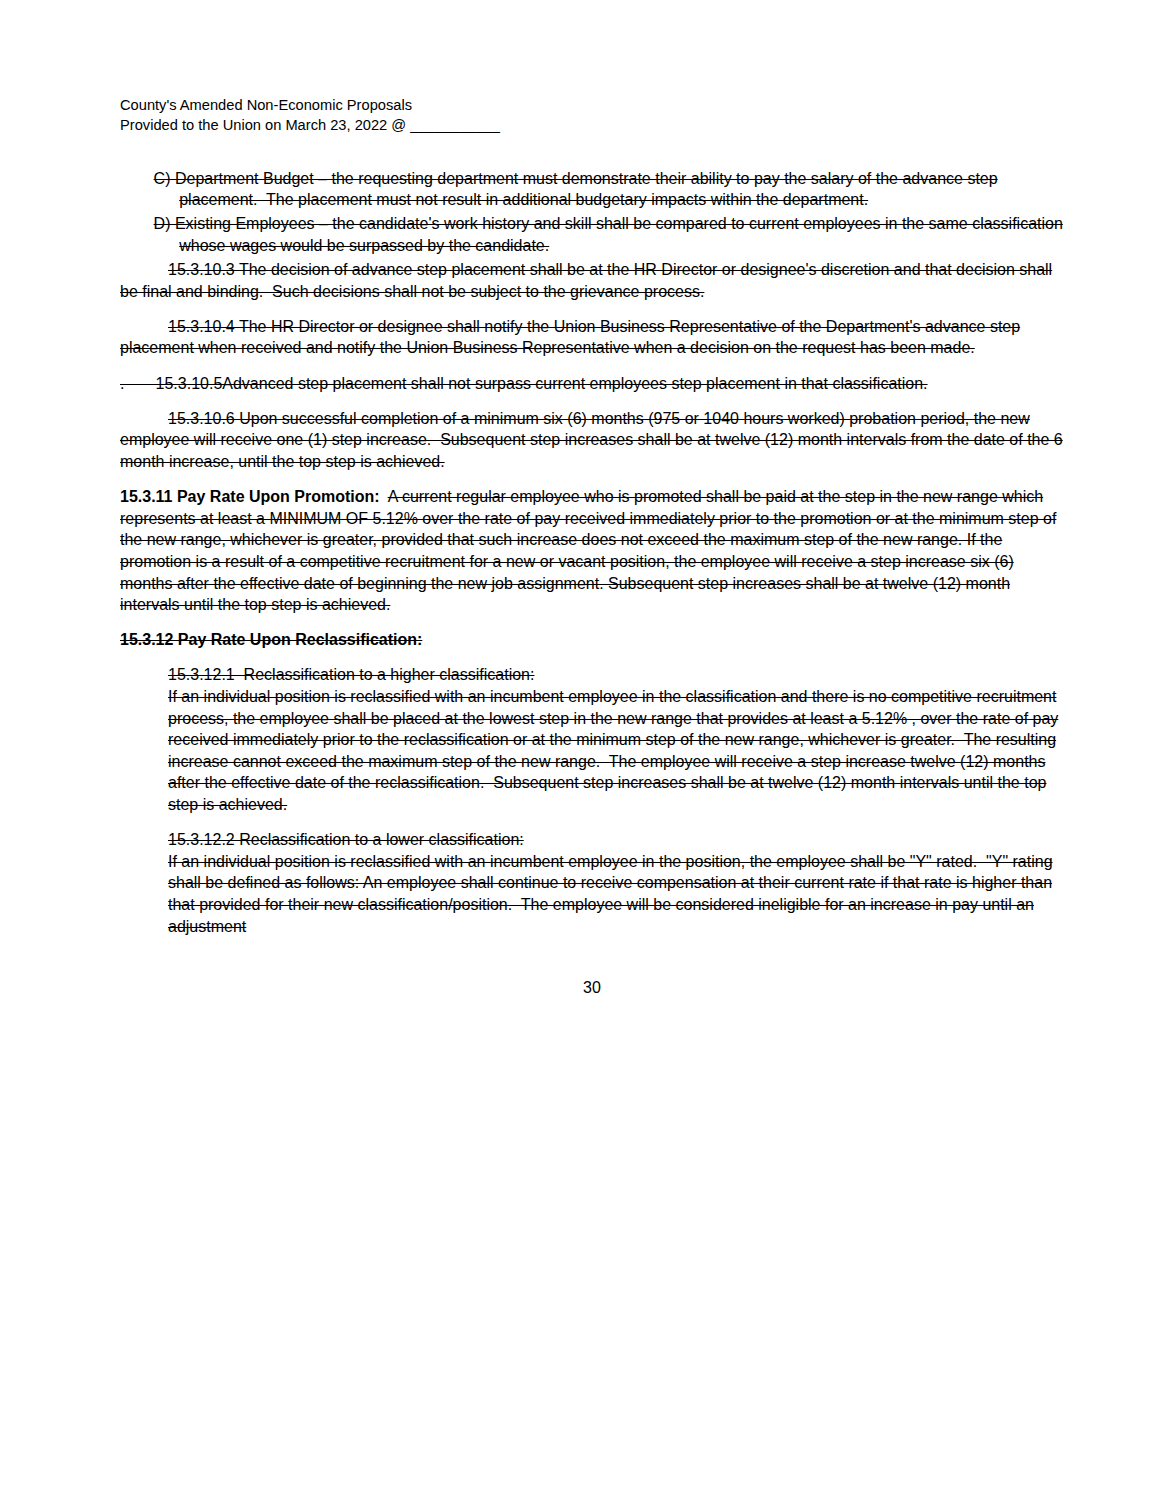County's Amended Non-Economic Proposals
Provided to the Union on March 23, 2022 @ ___________
C) Department Budget – the requesting department must demonstrate their ability to pay the salary of the advance step placement. The placement must not result in additional budgetary impacts within the department.
D) Existing Employees – the candidate's work history and skill shall be compared to current employees in the same classification whose wages would be surpassed by the candidate.
15.3.10.3 The decision of advance step placement shall be at the HR Director or designee's discretion and that decision shall be final and binding. Such decisions shall not be subject to the grievance process.
15.3.10.4 The HR Director or designee shall notify the Union Business Representative of the Department's advance step placement when received and notify the Union Business Representative when a decision on the request has been made.
. 15.3.10.5Advanced step placement shall not surpass current employees step placement in that classification.
15.3.10.6 Upon successful completion of a minimum six (6) months (975 or 1040 hours worked) probation period, the new employee will receive one (1) step increase. Subsequent step increases shall be at twelve (12) month intervals from the date of the 6 month increase, until the top step is achieved.
15.3.11 Pay Rate Upon Promotion: A current regular employee who is promoted shall be paid at the step in the new range which represents at least a MINIMUM OF 5.12% over the rate of pay received immediately prior to the promotion or at the minimum step of the new range, whichever is greater, provided that such increase does not exceed the maximum step of the new range. If the promotion is a result of a competitive recruitment for a new or vacant position, the employee will receive a step increase six (6) months after the effective date of beginning the new job assignment. Subsequent step increases shall be at twelve (12) month intervals until the top step is achieved.
15.3.12 Pay Rate Upon Reclassification:
15.3.12.1 Reclassification to a higher classification:
If an individual position is reclassified with an incumbent employee in the classification and there is no competitive recruitment process, the employee shall be placed at the lowest step in the new range that provides at least a 5.12% , over the rate of pay received immediately prior to the reclassification or at the minimum step of the new range, whichever is greater. The resulting increase cannot exceed the maximum step of the new range. The employee will receive a step increase twelve (12) months after the effective date of the reclassification. Subsequent step increases shall be at twelve (12) month intervals until the top step is achieved.
15.3.12.2 Reclassification to a lower classification:
If an individual position is reclassified with an incumbent employee in the position, the employee shall be "Y" rated. "Y" rating shall be defined as follows: An employee shall continue to receive compensation at their current rate if that rate is higher than that provided for their new classification/position. The employee will be considered ineligible for an increase in pay until an adjustment
30